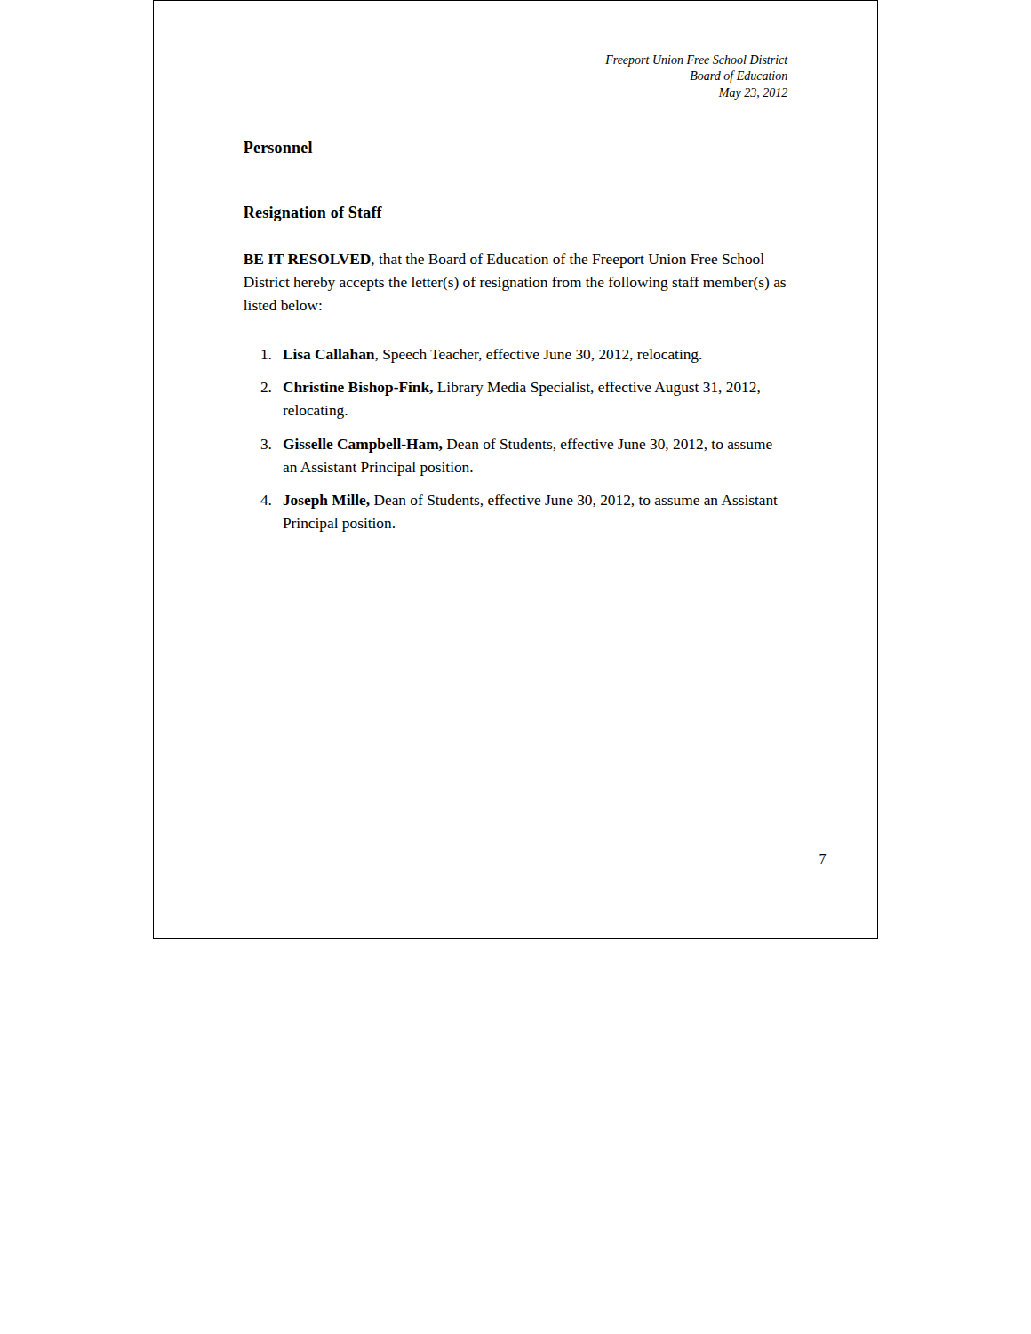Freeport Union Free School District
Board of Education
May 23, 2012
Personnel
Resignation of Staff
BE IT RESOLVED, that the Board of Education of the Freeport Union Free School District hereby accepts the letter(s) of resignation from the following staff member(s) as listed below:
Lisa Callahan, Speech Teacher, effective June 30, 2012, relocating.
Christine Bishop-Fink, Library Media Specialist, effective August 31, 2012, relocating.
Gisselle Campbell-Ham, Dean of Students, effective June 30, 2012, to assume an Assistant Principal position.
Joseph Mille, Dean of Students, effective June 30, 2012, to assume an Assistant Principal position.
7